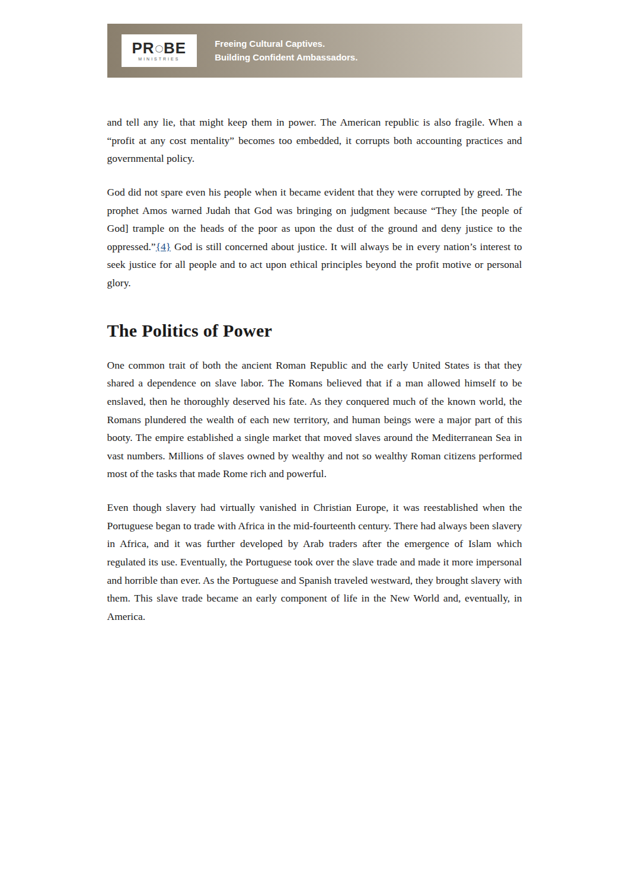PR◌BE
MINISTRIES
Freeing Cultural Captives.
Building Confident Ambassadors.
and tell any lie, that might keep them in power. The American republic is also fragile. When a “profit at any cost mentality” becomes too embedded, it corrupts both accounting practices and governmental policy.
God did not spare even his people when it became evident that they were corrupted by greed. The prophet Amos warned Judah that God was bringing on judgment because “They [the people of God] trample on the heads of the poor as upon the dust of the ground and deny justice to the oppressed.”{4} God is still concerned about justice. It will always be in every nation’s interest to seek justice for all people and to act upon ethical principles beyond the profit motive or personal glory.
The Politics of Power
One common trait of both the ancient Roman Republic and the early United States is that they shared a dependence on slave labor. The Romans believed that if a man allowed himself to be enslaved, then he thoroughly deserved his fate. As they conquered much of the known world, the Romans plundered the wealth of each new territory, and human beings were a major part of this booty. The empire established a single market that moved slaves around the Mediterranean Sea in vast numbers. Millions of slaves owned by wealthy and not so wealthy Roman citizens performed most of the tasks that made Rome rich and powerful.
Even though slavery had virtually vanished in Christian Europe, it was reestablished when the Portuguese began to trade with Africa in the mid-fourteenth century. There had always been slavery in Africa, and it was further developed by Arab traders after the emergence of Islam which regulated its use. Eventually, the Portuguese took over the slave trade and made it more impersonal and horrible than ever. As the Portuguese and Spanish traveled westward, they brought slavery with them. This slave trade became an early component of life in the New World and, eventually, in America.